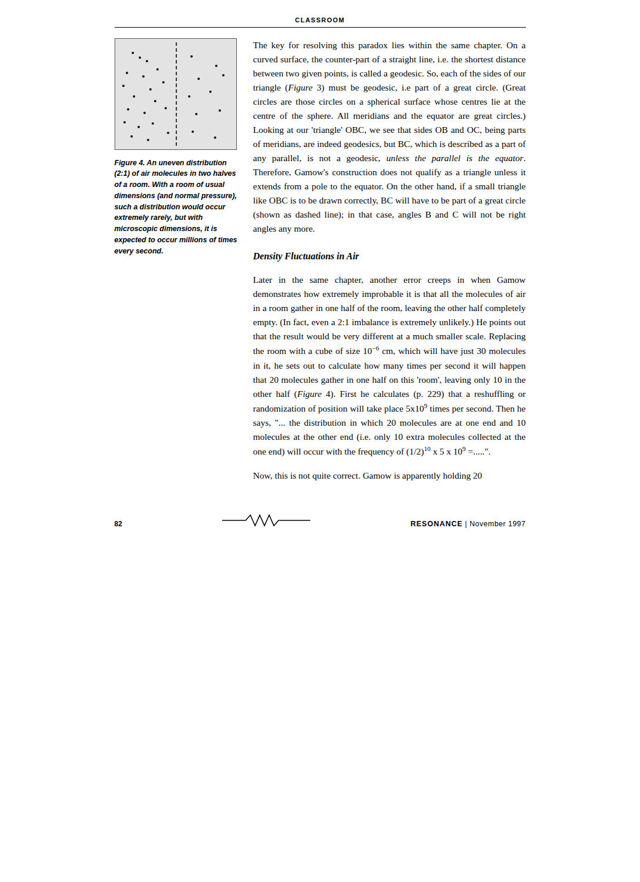CLASSROOM
Figure 4. An uneven distribution (2:1) of air molecules in two halves of a room. With a room of usual dimensions (and normal pressure), such a distribution would occur extremely rarely, but with microscopic dimensions, it is expected to occur millions of times every second.
The key for resolving this paradox lies within the same chapter. On a curved surface, the counter-part of a straight line, i.e. the shortest distance between two given points, is called a geodesic. So, each of the sides of our triangle (Figure 3) must be geodesic, i.e part of a great circle. (Great circles are those circles on a spherical surface whose centres lie at the centre of the sphere. All meridians and the equator are great circles.) Looking at our 'triangle' OBC, we see that sides OB and OC, being parts of meridians, are indeed geodesics, but BC, which is described as a part of any parallel, is not a geodesic, unless the parallel is the equator. Therefore, Gamow's construction does not qualify as a triangle unless it extends from a pole to the equator. On the other hand, if a small triangle like OBC is to be drawn correctly, BC will have to be part of a great circle (shown as dashed line); in that case, angles B and C will not be right angles any more.
Density Fluctuations in Air
Later in the same chapter, another error creeps in when Gamow demonstrates how extremely improbable it is that all the molecules of air in a room gather in one half of the room, leaving the other half completely empty. (In fact, even a 2:1 imbalance is extremely unlikely.) He points out that the result would be very different at a much smaller scale. Replacing the room with a cube of size 10−6 cm, which will have just 30 molecules in it, he sets out to calculate how many times per second it will happen that 20 molecules gather in one half on this 'room', leaving only 10 in the other half (Figure 4). First he calculates (p. 229) that a reshuffling or randomization of position will take place 5x109 times per second. Then he says, "... the distribution in which 20 molecules are at one end and 10 molecules at the other end (i.e. only 10 extra molecules collected at the one end) will occur with the frequency of (1/2)10 x 5 x 109 =.....".
Now, this is not quite correct. Gamow is apparently holding 20
82
RESONANCE | November 1997